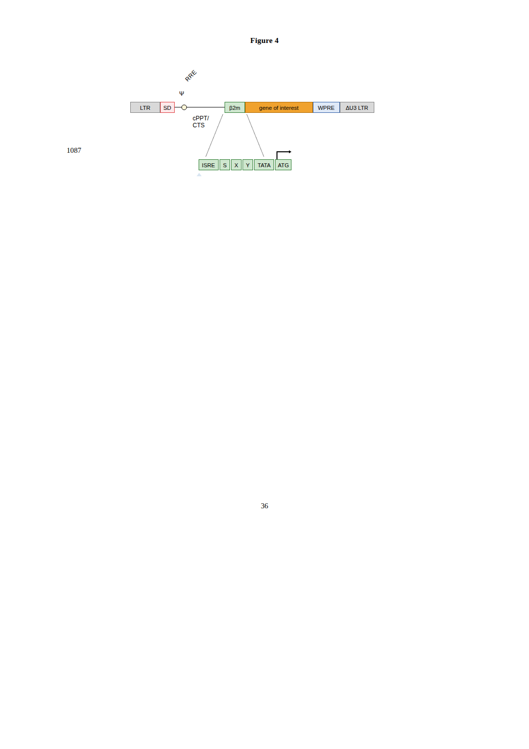Figure 4
1087
LTR
SD
β2m
gene of interest
WPRE
ΔU3 LTR
Ψ
RRE
cPPT/
CTS
ISRE
S
X
Y
TATA
ATG
36